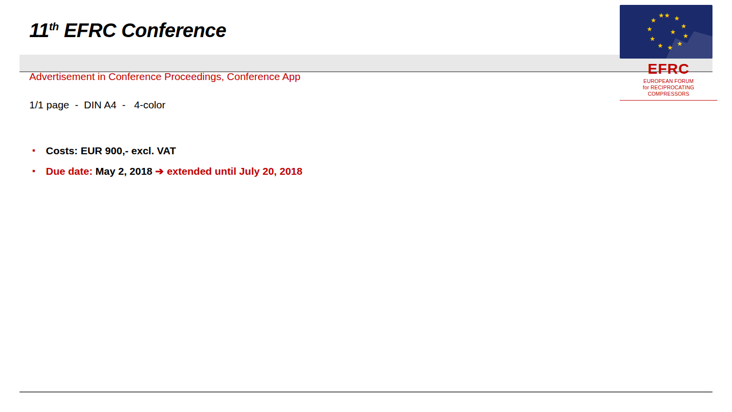11th EFRC Conference
★ ★ ★ ★ ★ ★ ★ ★ ★ ★ ★ ★
EFRC
EUROPEAN FORUM for RECIPROCATING COMPRESSORS
Advertisement in Conference Proceedings, Conference App
1/1 page - DIN A4 - 4-color
Costs: EUR 900,- excl. VAT
Due date: May 2, 2018 ➔ extended until July 20, 2018